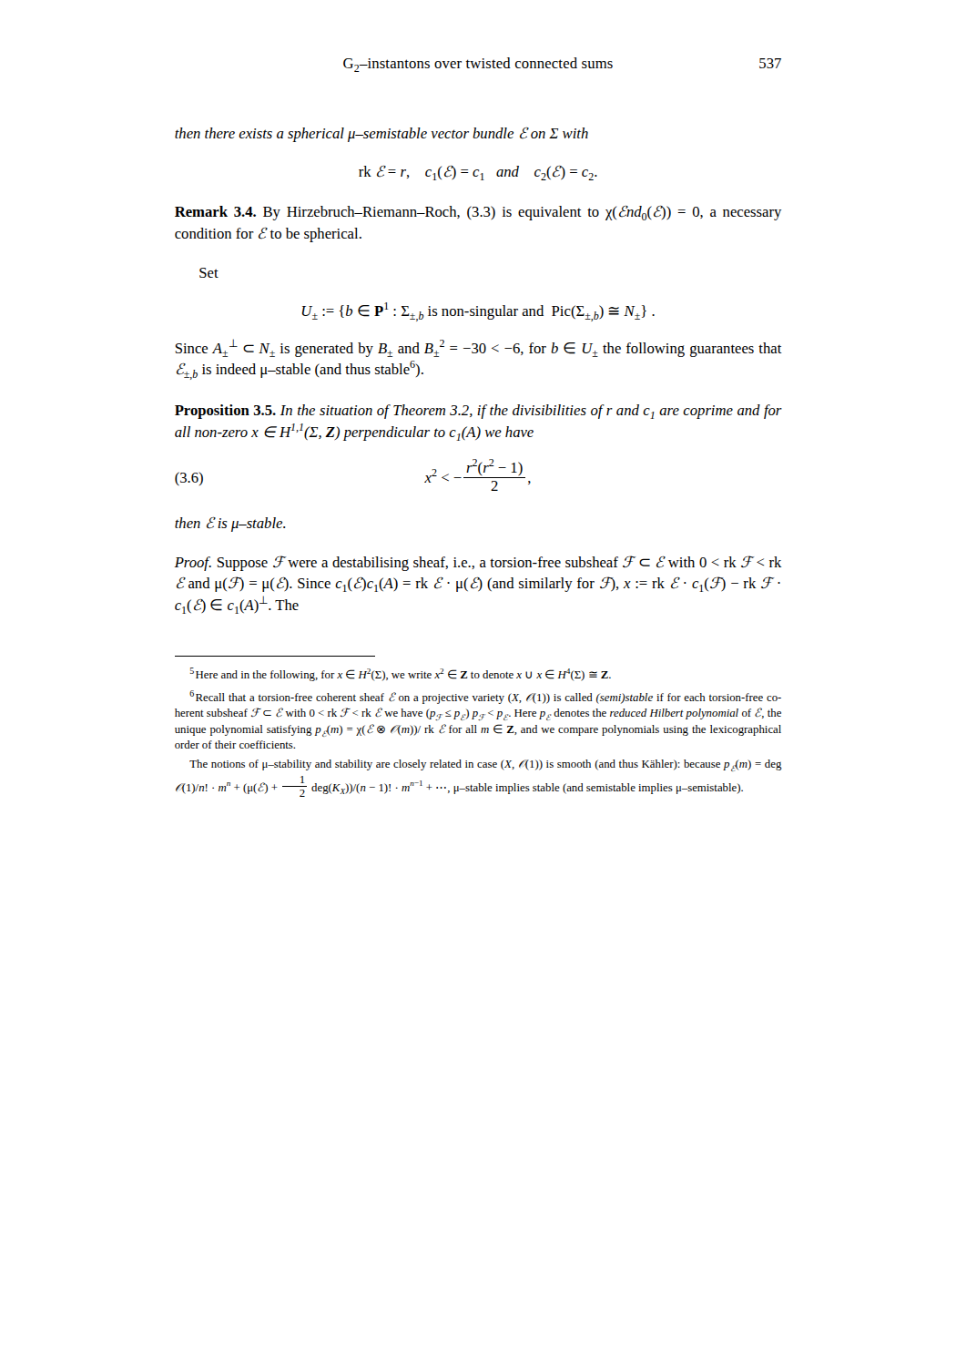G2–instantons over twisted connected sums 537
then there exists a spherical μ–semistable vector bundle ℰ on Σ with
rk ℰ = r, c1(ℰ) = c1 and c2(ℰ) = c2.
Remark 3.4. By Hirzebruch–Riemann–Roch, (3.3) is equivalent to χ(ℰnd0(ℰ)) = 0, a necessary condition for ℰ to be spherical.
Set
U± := {b ∈ P1 : Σ±,b is non-singular and Pic(Σ±,b) ≅ N±} .
Since A±⊥ ⊂ N± is generated by B± and B±2 = −30 < −6, for b ∈ U± the following guarantees that ℰ±,b is indeed μ–stable (and thus stable6).
Proposition 3.5. In the situation of Theorem 3.2, if the divisibilities of r and c1 are coprime and for all non-zero x ∈ H1,1(Σ, Z) perpendicular to c1(A) we have
(3.6) x2 < −r2(r2 − 1) 2,
then ℰ is μ–stable.
Proof. Suppose ℱ were a destabilising sheaf, i.e., a torsion-free subsheaf ℱ ⊂ ℰ with 0 < rk ℱ < rk ℰ and μ(ℱ) = μ(ℰ). Since c1(ℰ)c1(A) = rk ℰ · μ(ℰ) (and similarly for ℱ), x := rk ℰ · c1(ℱ) − rk ℱ · c1(ℰ) ∈ c1(A)⊥. The
5 Here and in the following, for x ∈ H2(Σ), we write x2 ∈ Z to denote x ∪ x ∈ H4(Σ) ≅ Z.
6 Recall that a torsion-free coherent sheaf ℰ on a projective variety (X, 𝒪(1)) is called (semi)stable if for each torsion-free coherent subsheaf ℱ ⊂ ℰ with 0 < rk ℱ < rk ℰ we have (pℱ ≤ pℰ) pℱ < pℰ. Here pℰ denotes the reduced Hilbert polynomial of ℰ, the unique polynomial satisfying pℰ(m) = χ(ℰ ⊗ 𝒪(m))/ rk ℰ for all m ∈ Z, and we compare polynomials using the lexicographical order of their coefficients.
The notions of μ–stability and stability are closely related in case (X, 𝒪(1)) is smooth (and thus Kähler): because pℰ(m) = deg 𝒪(1)/n! · mn + (μ(ℰ) + 12 deg(KX))/(n − 1)! · mn−1 + ⋯, μ–stable implies stable (and semistable implies μ–semistable).